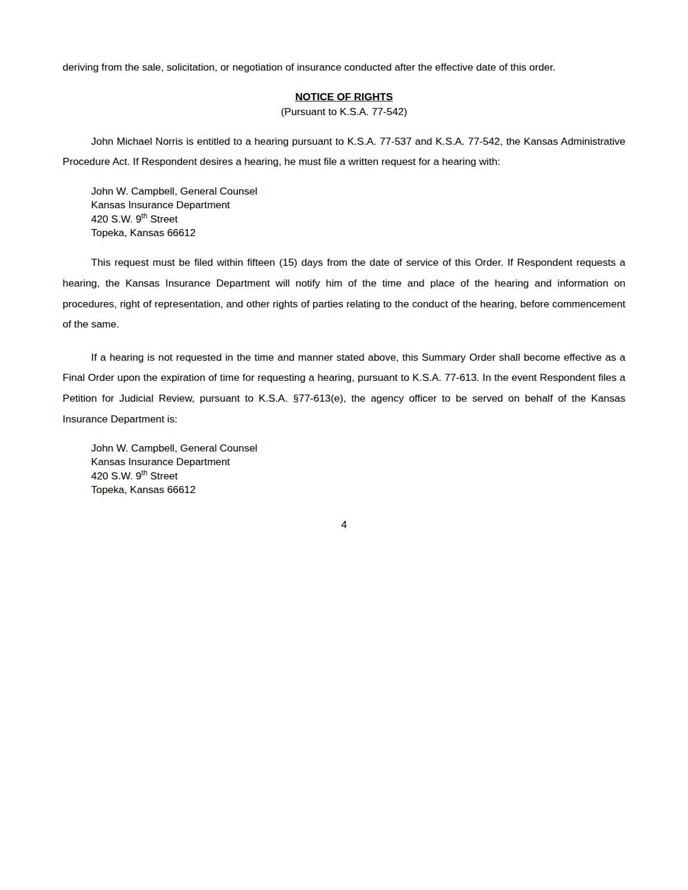deriving from the sale, solicitation, or negotiation of insurance conducted after the effective date of this order.
NOTICE OF RIGHTS
(Pursuant to K.S.A. 77-542)
John Michael Norris is entitled to a hearing pursuant to K.S.A. 77-537 and K.S.A. 77-542, the Kansas Administrative Procedure Act. If Respondent desires a hearing, he must file a written request for a hearing with:
John W. Campbell, General Counsel
Kansas Insurance Department
420 S.W. 9th Street
Topeka, Kansas 66612
This request must be filed within fifteen (15) days from the date of service of this Order. If Respondent requests a hearing, the Kansas Insurance Department will notify him of the time and place of the hearing and information on procedures, right of representation, and other rights of parties relating to the conduct of the hearing, before commencement of the same.
If a hearing is not requested in the time and manner stated above, this Summary Order shall become effective as a Final Order upon the expiration of time for requesting a hearing, pursuant to K.S.A. 77-613. In the event Respondent files a Petition for Judicial Review, pursuant to K.S.A. §77-613(e), the agency officer to be served on behalf of the Kansas Insurance Department is:
John W. Campbell, General Counsel
Kansas Insurance Department
420 S.W. 9th Street
Topeka, Kansas 66612
4